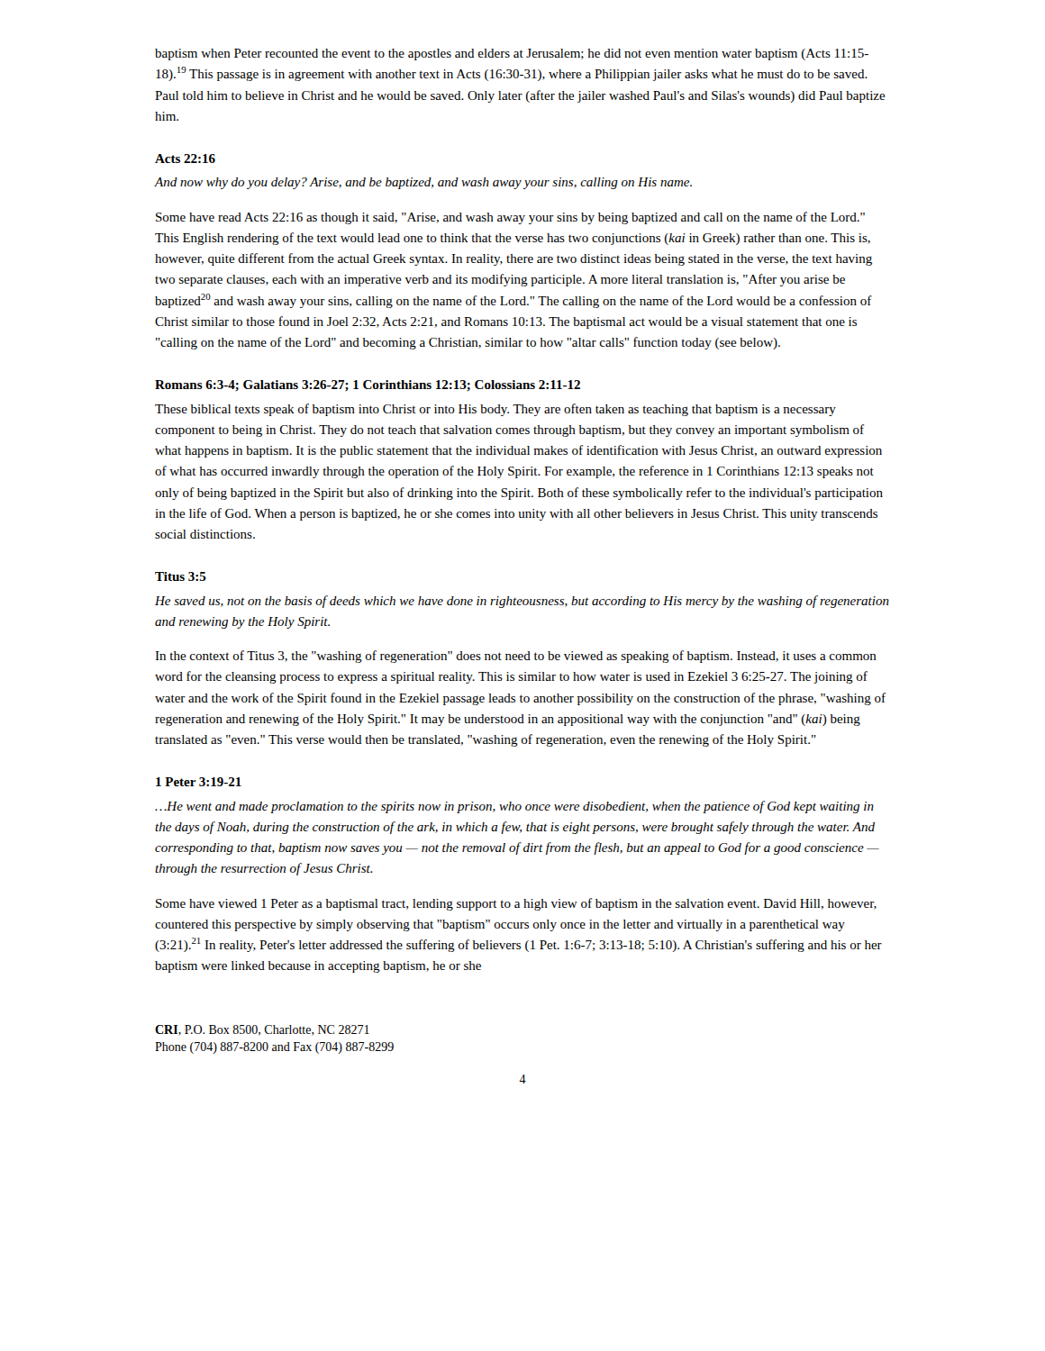baptism when Peter recounted the event to the apostles and elders at Jerusalem; he did not even mention water baptism (Acts 11:15-18).19 This passage is in agreement with another text in Acts (16:30-31), where a Philippian jailer asks what he must do to be saved. Paul told him to believe in Christ and he would be saved. Only later (after the jailer washed Paul's and Silas's wounds) did Paul baptize him.
Acts 22:16
And now why do you delay? Arise, and be baptized, and wash away your sins, calling on His name.
Some have read Acts 22:16 as though it said, "Arise, and wash away your sins by being baptized and call on the name of the Lord." This English rendering of the text would lead one to think that the verse has two conjunctions (kai in Greek) rather than one. This is, however, quite different from the actual Greek syntax. In reality, there are two distinct ideas being stated in the verse, the text having two separate clauses, each with an imperative verb and its modifying participle. A more literal translation is, "After you arise be baptized20 and wash away your sins, calling on the name of the Lord." The calling on the name of the Lord would be a confession of Christ similar to those found in Joel 2:32, Acts 2:21, and Romans 10:13. The baptismal act would be a visual statement that one is "calling on the name of the Lord" and becoming a Christian, similar to how "altar calls" function today (see below).
Romans 6:3-4; Galatians 3:26-27; 1 Corinthians 12:13; Colossians 2:11-12
These biblical texts speak of baptism into Christ or into His body. They are often taken as teaching that baptism is a necessary component to being in Christ. They do not teach that salvation comes through baptism, but they convey an important symbolism of what happens in baptism. It is the public statement that the individual makes of identification with Jesus Christ, an outward expression of what has occurred inwardly through the operation of the Holy Spirit. For example, the reference in 1 Corinthians 12:13 speaks not only of being baptized in the Spirit but also of drinking into the Spirit. Both of these symbolically refer to the individual's participation in the life of God. When a person is baptized, he or she comes into unity with all other believers in Jesus Christ. This unity transcends social distinctions.
Titus 3:5
He saved us, not on the basis of deeds which we have done in righteousness, but according to His mercy by the washing of regeneration and renewing by the Holy Spirit.
In the context of Titus 3, the "washing of regeneration" does not need to be viewed as speaking of baptism. Instead, it uses a common word for the cleansing process to express a spiritual reality. This is similar to how water is used in Ezekiel 3 6:25-27. The joining of water and the work of the Spirit found in the Ezekiel passage leads to another possibility on the construction of the phrase, "washing of regeneration and renewing of the Holy Spirit." It may be understood in an appositional way with the conjunction "and" (kai) being translated as "even." This verse would then be translated, "washing of regeneration, even the renewing of the Holy Spirit."
1 Peter 3:19-21
…He went and made proclamation to the spirits now in prison, who once were disobedient, when the patience of God kept waiting in the days of Noah, during the construction of the ark, in which a few, that is eight persons, were brought safely through the water. And corresponding to that, baptism now saves you — not the removal of dirt from the flesh, but an appeal to God for a good conscience — through the resurrection of Jesus Christ.
Some have viewed 1 Peter as a baptismal tract, lending support to a high view of baptism in the salvation event. David Hill, however, countered this perspective by simply observing that "baptism" occurs only once in the letter and virtually in a parenthetical way (3:21).21 In reality, Peter's letter addressed the suffering of believers (1 Pet. 1:6-7; 3:13-18; 5:10). A Christian's suffering and his or her baptism were linked because in accepting baptism, he or she
CRI, P.O. Box 8500, Charlotte, NC 28271
Phone (704) 887-8200 and Fax (704) 887-8299
4